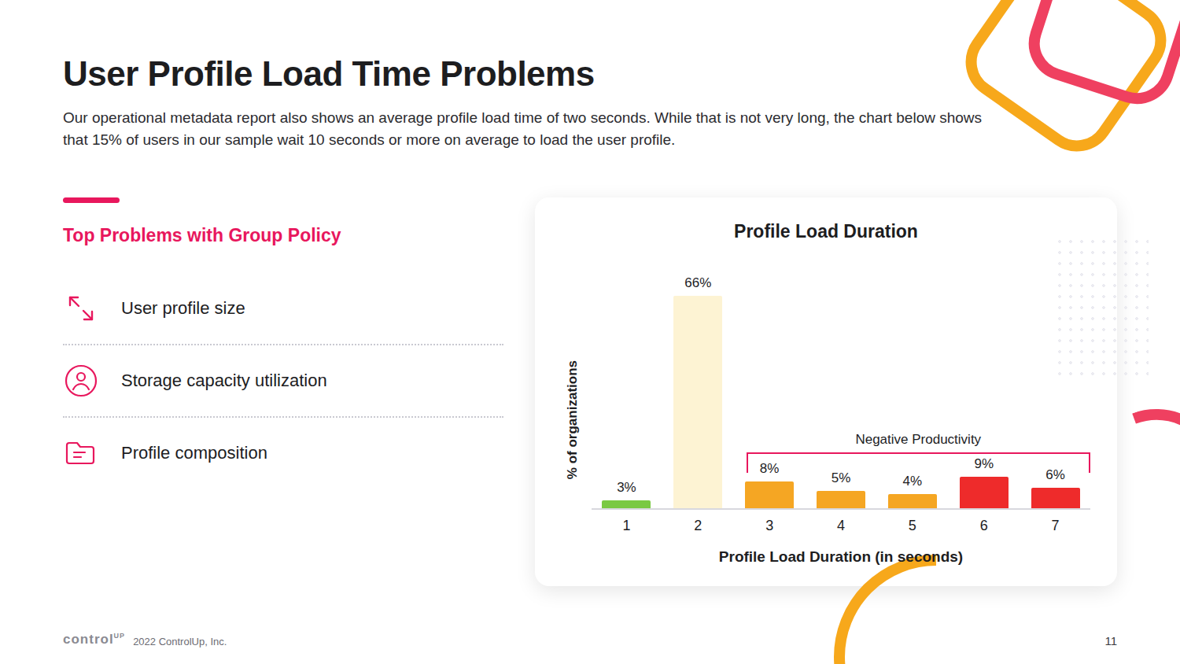User Profile Load Time Problems
Our operational metadata report also shows an average profile load time of two seconds. While that is not very long, the chart below shows that 15% of users in our sample wait 10 seconds or more on average to load the user profile.
Top Problems with Group Policy
User profile size
Storage capacity utilization
Profile composition
Profile Load Duration
% of organizations
Negative Productivity
3%
66%
8%
5%
4%
9%
6%
1234567
Profile Load Duration (in seconds)
controlUP 2022 ControlUp, Inc.
11